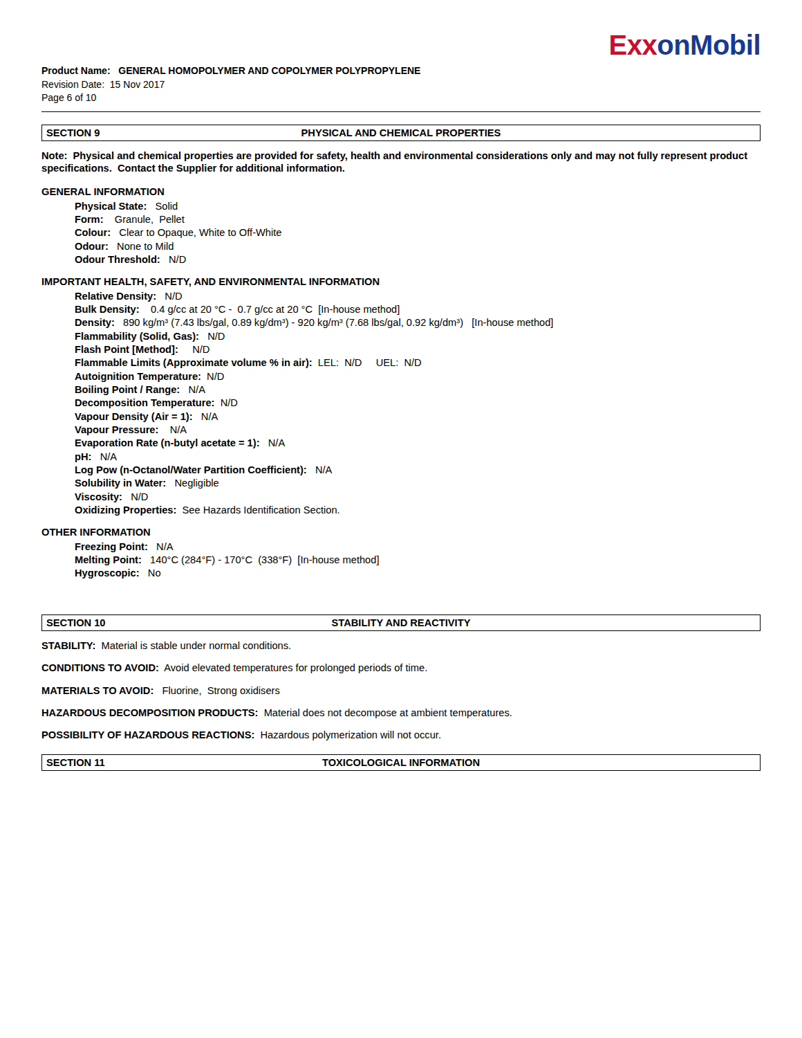ExxonMobil
Product Name: GENERAL HOMOPOLYMER AND COPOLYMER POLYPROPYLENE
Revision Date: 15 Nov 2017
Page 6 of 10
SECTION 9 PHYSICAL AND CHEMICAL PROPERTIES
Note: Physical and chemical properties are provided for safety, health and environmental considerations only and may not fully represent product specifications. Contact the Supplier for additional information.
GENERAL INFORMATION
Physical State: Solid
Form: Granule, Pellet
Colour: Clear to Opaque, White to Off-White
Odour: None to Mild
Odour Threshold: N/D
IMPORTANT HEALTH, SAFETY, AND ENVIRONMENTAL INFORMATION
Relative Density: N/D
Bulk Density: 0.4 g/cc at 20 °C - 0.7 g/cc at 20 °C [In-house method]
Density: 890 kg/m³ (7.43 lbs/gal, 0.89 kg/dm³) - 920 kg/m³ (7.68 lbs/gal, 0.92 kg/dm³) [In-house method]
Flammability (Solid, Gas): N/D
Flash Point [Method]: N/D
Flammable Limits (Approximate volume % in air): LEL: N/D UEL: N/D
Autoignition Temperature: N/D
Boiling Point / Range: N/A
Decomposition Temperature: N/D
Vapour Density (Air = 1): N/A
Vapour Pressure: N/A
Evaporation Rate (n-butyl acetate = 1): N/A
pH: N/A
Log Pow (n-Octanol/Water Partition Coefficient): N/A
Solubility in Water: Negligible
Viscosity: N/D
Oxidizing Properties: See Hazards Identification Section.
OTHER INFORMATION
Freezing Point: N/A
Melting Point: 140°C (284°F) - 170°C (338°F) [In-house method]
Hygroscopic: No
SECTION 10 STABILITY AND REACTIVITY
STABILITY: Material is stable under normal conditions.
CONDITIONS TO AVOID: Avoid elevated temperatures for prolonged periods of time.
MATERIALS TO AVOID: Fluorine, Strong oxidisers
HAZARDOUS DECOMPOSITION PRODUCTS: Material does not decompose at ambient temperatures.
POSSIBILITY OF HAZARDOUS REACTIONS: Hazardous polymerization will not occur.
SECTION 11 TOXICOLOGICAL INFORMATION